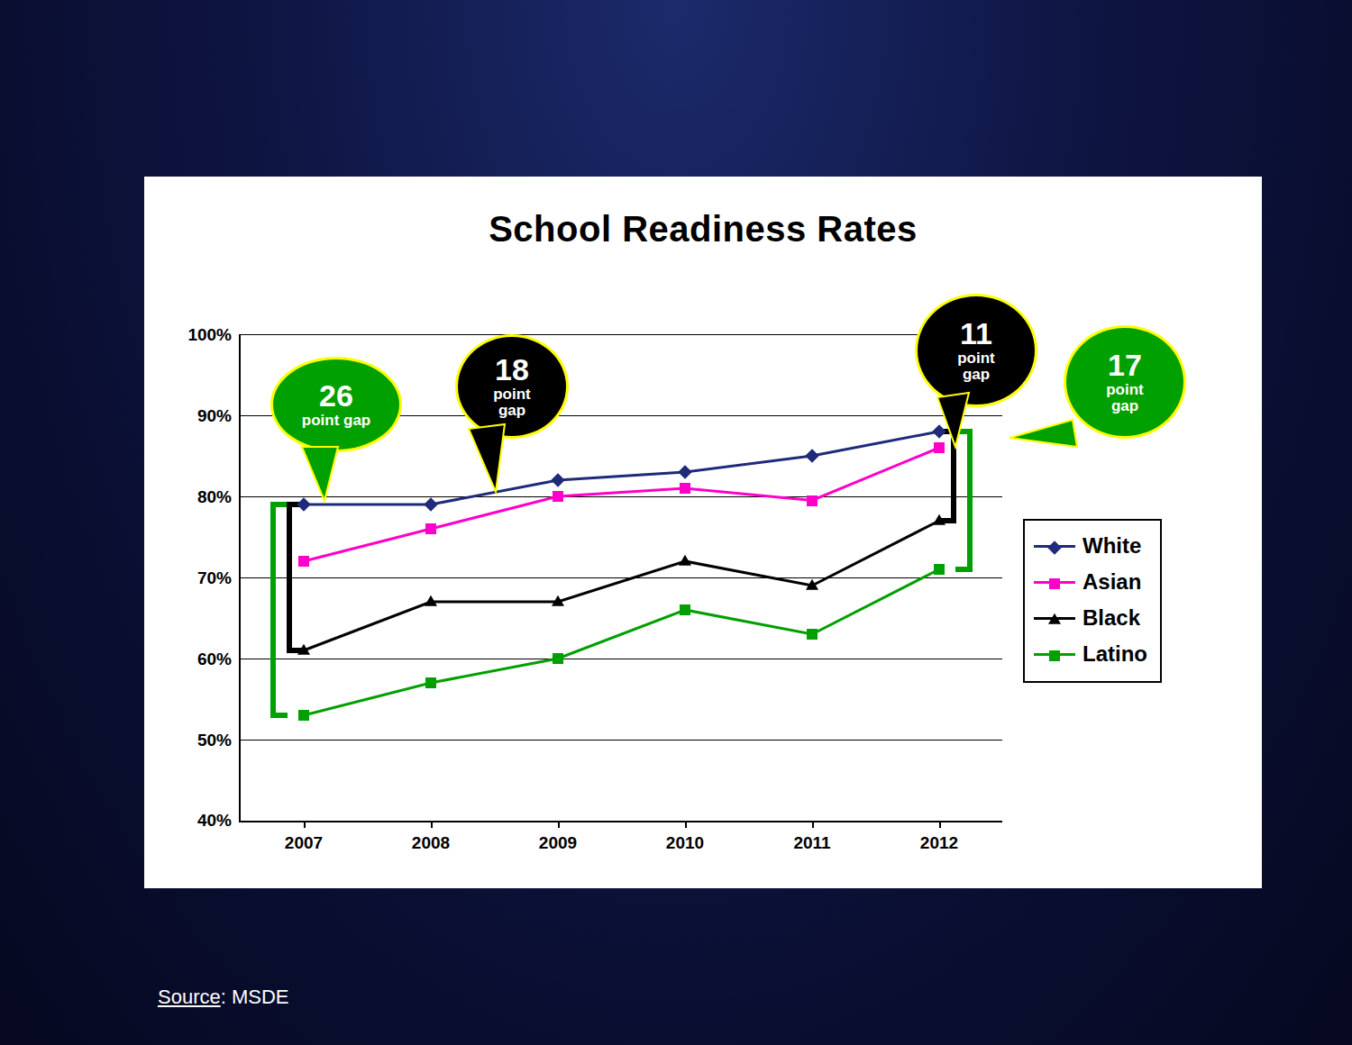School Readiness Rates
100%
90%
80%
70%
60%
50%
40%
2007
2008
2009
2010
2011
2012
White
Asian
Black
Latino
26 point gap
18 point gap
11 point gap
17 point gap
Source: MSDE